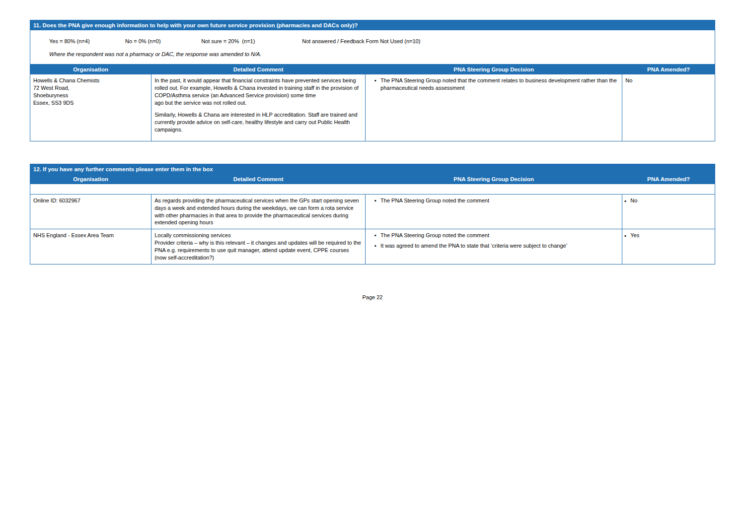11. Does the PNA give enough information to help with your own future service provision (pharmacies and DACs only)?
Yes = 80% (n=4) No = 0% (n=0) Not sure = 20% (n=1) Not answered / Feedback Form Not Used (n=10)
Where the respondent was not a pharmacy or DAC, the response was amended to N/A.
| Organisation | Detailed Comment | PNA Steering Group Decision | PNA Amended? |
| --- | --- | --- | --- |
| Howells & Chana Chemists 72 West Road, Shoeburyness Essex, SS3 9DS | In the past, it would appear that financial constraints have prevented services being rolled out. For example, Howells & Chana invested in training staff in the provision of COPD/Asthma service (an Advanced Service provision) some time ago but the service was not rolled out. Similarly, Howells & Chana are interested in HLP accreditation. Staff are trained and currently provide advice on self-care, healthy lifestyle and carry out Public Health campaigns. | The PNA Steering Group noted that the comment relates to business development rather than the pharmaceutical needs assessment | No |
12. If you have any further comments please enter them in the box
| Organisation | Detailed Comment | PNA Steering Group Decision | PNA Amended? |
| --- | --- | --- | --- |
| Online ID: 6032967 | As regards providing the pharmaceutical services when the GPs start opening seven days a week and extended hours during the weekdays, we can form a rota service with other pharmacies in that area to provide the pharmaceutical services during extended opening hours | The PNA Steering Group noted the comment | No |
| NHS England - Essex Area Team | Locally commissioning services Provider criteria – why is this relevant – it changes and updates will be required to the PNA e.g. requirements to use quit manager, attend update event, CPPE courses (now self-accreditation?) | The PNA Steering Group noted the comment It was agreed to amend the PNA to state that ‘criteria were subject to change’ | Yes |
Page 22